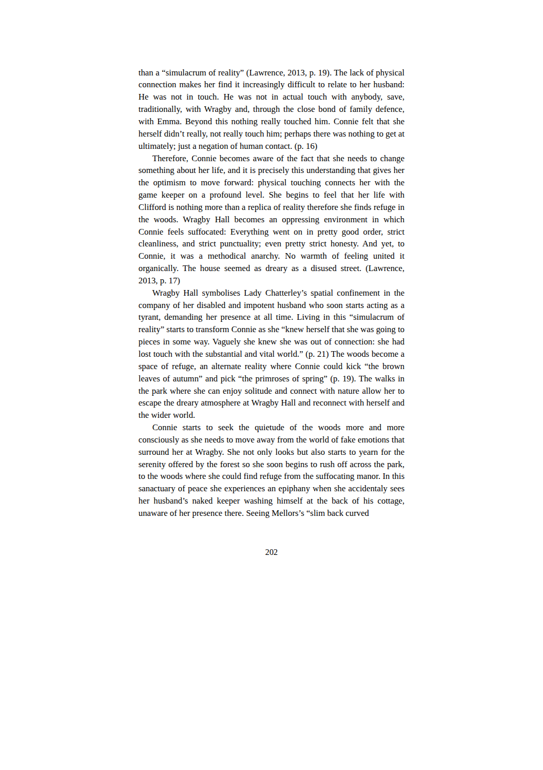than a “simulacrum of reality” (Lawrence, 2013, p. 19). The lack of physical connection makes her find it increasingly difficult to relate to her husband: He was not in touch. He was not in actual touch with anybody, save, traditionally, with Wragby and, through the close bond of family defence, with Emma. Beyond this nothing really touched him. Connie felt that she herself didn’t really, not really touch him; perhaps there was nothing to get at ultimately; just a negation of human contact. (p. 16)
Therefore, Connie becomes aware of the fact that she needs to change something about her life, and it is precisely this understanding that gives her the optimism to move forward: physical touching connects her with the game keeper on a profound level. She begins to feel that her life with Clifford is nothing more than a replica of reality therefore she finds refuge in the woods. Wragby Hall becomes an oppressing environment in which Connie feels suffocated: Everything went on in pretty good order, strict cleanliness, and strict punctuality; even pretty strict honesty. And yet, to Connie, it was a methodical anarchy. No warmth of feeling united it organically. The house seemed as dreary as a disused street. (Lawrence, 2013, p. 17)
Wragby Hall symbolises Lady Chatterley’s spatial confinement in the company of her disabled and impotent husband who soon starts acting as a tyrant, demanding her presence at all time. Living in this “simulacrum of reality” starts to transform Connie as she “knew herself that she was going to pieces in some way. Vaguely she knew she was out of connection: she had lost touch with the substantial and vital world.” (p. 21) The woods become a space of refuge, an alternate reality where Connie could kick “the brown leaves of autumn” and pick “the primroses of spring” (p. 19). The walks in the park where she can enjoy solitude and connect with nature allow her to escape the dreary atmosphere at Wragby Hall and reconnect with herself and the wider world.
Connie starts to seek the quietude of the woods more and more consciously as she needs to move away from the world of fake emotions that surround her at Wragby. She not only looks but also starts to yearn for the serenity offered by the forest so she soon begins to rush off across the park, to the woods where she could find refuge from the suffocating manor. In this sanactuary of peace she experiences an epiphany when she accidentaly sees her husband’s naked keeper washing himself at the back of his cottage, unaware of her presence there. Seeing Mellors’s “slim back curved
202